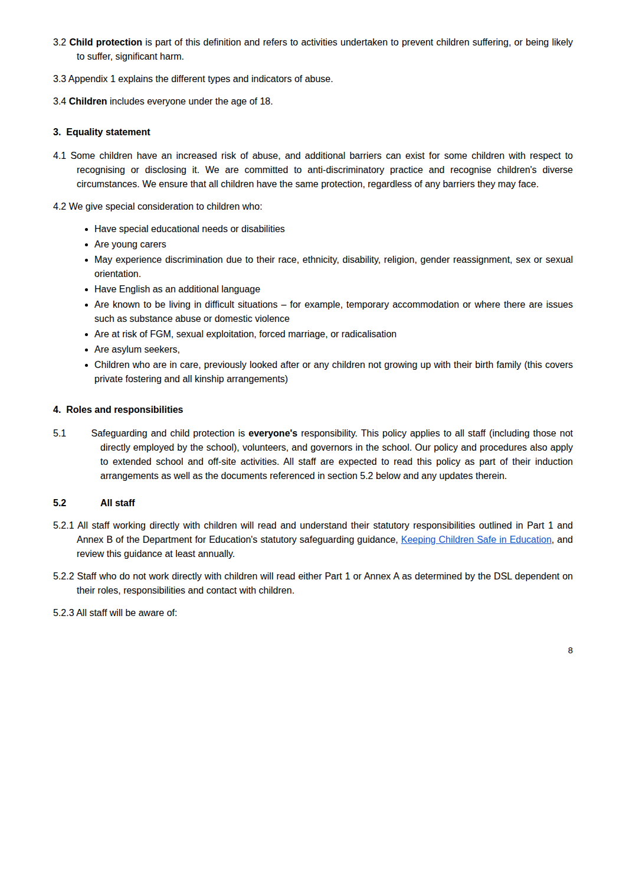3.2 Child protection is part of this definition and refers to activities undertaken to prevent children suffering, or being likely to suffer, significant harm.
3.3 Appendix 1 explains the different types and indicators of abuse.
3.4 Children includes everyone under the age of 18.
3. Equality statement
4.1 Some children have an increased risk of abuse, and additional barriers can exist for some children with respect to recognising or disclosing it. We are committed to anti-discriminatory practice and recognise children's diverse circumstances. We ensure that all children have the same protection, regardless of any barriers they may face.
4.2 We give special consideration to children who:
Have special educational needs or disabilities
Are young carers
May experience discrimination due to their race, ethnicity, disability, religion, gender reassignment, sex or sexual orientation.
Have English as an additional language
Are known to be living in difficult situations – for example, temporary accommodation or where there are issues such as substance abuse or domestic violence
Are at risk of FGM, sexual exploitation, forced marriage, or radicalisation
Are asylum seekers,
Children who are in care, previously looked after or any children not growing up with their birth family (this covers private fostering and all kinship arrangements)
4. Roles and responsibilities
5.1 Safeguarding and child protection is everyone's responsibility. This policy applies to all staff (including those not directly employed by the school), volunteers, and governors in the school. Our policy and procedures also apply to extended school and off-site activities. All staff are expected to read this policy as part of their induction arrangements as well as the documents referenced in section 5.2 below and any updates therein.
5.2 All staff
5.2.1 All staff working directly with children will read and understand their statutory responsibilities outlined in Part 1 and Annex B of the Department for Education's statutory safeguarding guidance, Keeping Children Safe in Education, and review this guidance at least annually.
5.2.2 Staff who do not work directly with children will read either Part 1 or Annex A as determined by the DSL dependent on their roles, responsibilities and contact with children.
5.2.3 All staff will be aware of:
8